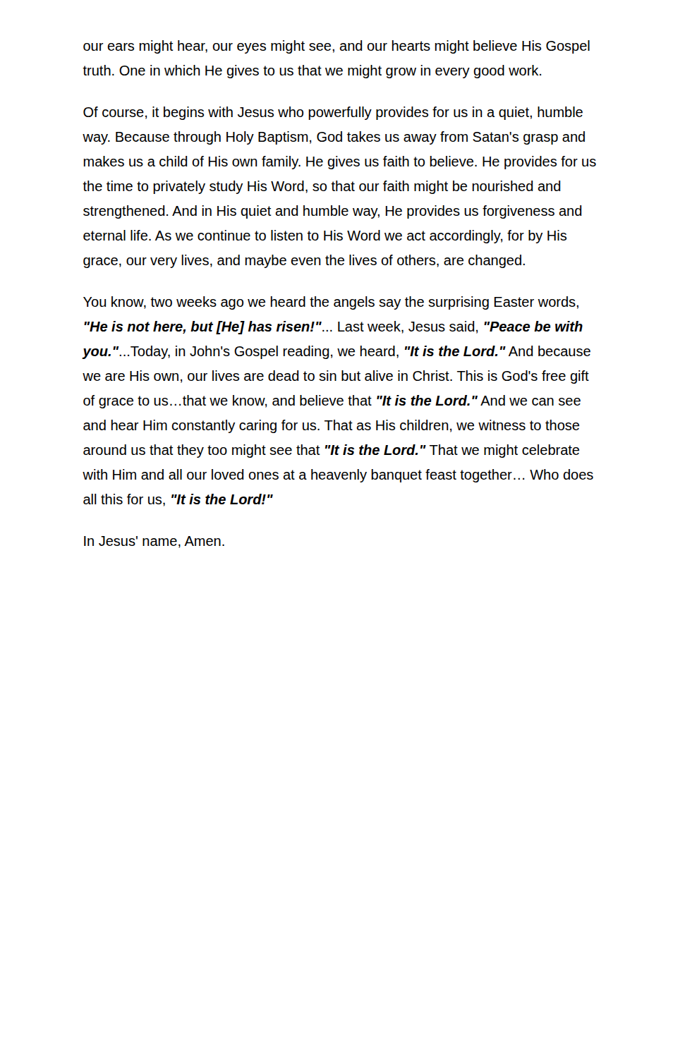our ears might hear, our eyes might see, and our hearts might believe His Gospel truth. One in which He gives to us that we might grow in every good work.
Of course, it begins with Jesus who powerfully provides for us in a quiet, humble way. Because through Holy Baptism, God takes us away from Satan's grasp and makes us a child of His own family. He gives us faith to believe. He provides for us the time to privately study His Word, so that our faith might be nourished and strengthened. And in His quiet and humble way, He provides us forgiveness and eternal life. As we continue to listen to His Word we act accordingly, for by His grace, our very lives, and maybe even the lives of others, are changed.
You know, two weeks ago we heard the angels say the surprising Easter words, "He is not here, but [He] has risen!"... Last week, Jesus said, "Peace be with you."...Today, in John's Gospel reading, we heard, "It is the Lord." And because we are His own, our lives are dead to sin but alive in Christ. This is God's free gift of grace to us…that we know, and believe that "It is the Lord." And we can see and hear Him constantly caring for us. That as His children, we witness to those around us that they too might see that "It is the Lord." That we might celebrate with Him and all our loved ones at a heavenly banquet feast together… Who does all this for us, "It is the Lord!"
In Jesus' name, Amen.